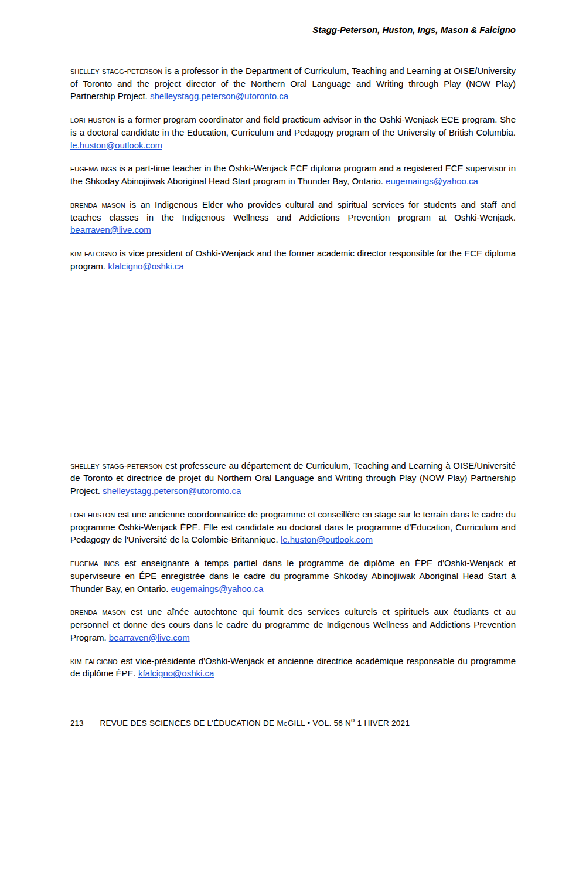Stagg-Peterson, Huston, Ings, Mason & Falcigno
SHELLEY STAGG-PETERSON is a professor in the Department of Curriculum, Teaching and Learning at OISE/University of Toronto and the project director of the Northern Oral Language and Writing through Play (NOW Play) Partnership Project. shelleystagg.peterson@utoronto.ca
LORI HUSTON is a former program coordinator and field practicum advisor in the Oshki-Wenjack ECE program. She is a doctoral candidate in the Education, Curriculum and Pedagogy program of the University of British Columbia. le.huston@outlook.com
EUGEMA INGS is a part-time teacher in the Oshki-Wenjack ECE diploma program and a registered ECE supervisor in the Shkoday Abinojiiwak Aboriginal Head Start program in Thunder Bay, Ontario. eugemaings@yahoo.ca
BRENDA MASON is an Indigenous Elder who provides cultural and spiritual services for students and staff and teaches classes in the Indigenous Wellness and Addictions Prevention program at Oshki-Wenjack. bearraven@live.com
KIM FALCIGNO is vice president of Oshki-Wenjack and the former academic director responsible for the ECE diploma program. kfalcigno@oshki.ca
SHELLEY STAGG-PETERSON est professeure au département de Curriculum, Teaching and Learning à OISE/Université de Toronto et directrice de projet du Northern Oral Language and Writing through Play (NOW Play) Partnership Project. shelleystagg.peterson@utoronto.ca
LORI HUSTON est une ancienne coordonnatrice de programme et conseillère en stage sur le terrain dans le cadre du programme Oshki-Wenjack ÉPE. Elle est candidate au doctorat dans le programme d'Education, Curriculum and Pedagogy de l'Université de la Colombie-Britannique. le.huston@outlook.com
EUGEMA INGS est enseignante à temps partiel dans le programme de diplôme en ÉPE d'Oshki-Wenjack et superviseure en ÉPE enregistrée dans le cadre du programme Shkoday Abinojiiwak Aboriginal Head Start à Thunder Bay, en Ontario. eugemaings@yahoo.ca
BRENDA MASON est une aînée autochtone qui fournit des services culturels et spirituels aux étudiants et au personnel et donne des cours dans le cadre du programme de Indigenous Wellness and Addictions Prevention Program. bearraven@live.com
KIM FALCIGNO est vice-présidente d'Oshki-Wenjack et ancienne directrice académique responsable du programme de diplôme ÉPE. kfalcigno@oshki.ca
213 REVUE DES SCIENCES DE L'ÉDUCATION DE Mc GILL • VOL. 56 No 1 HIVER 2021